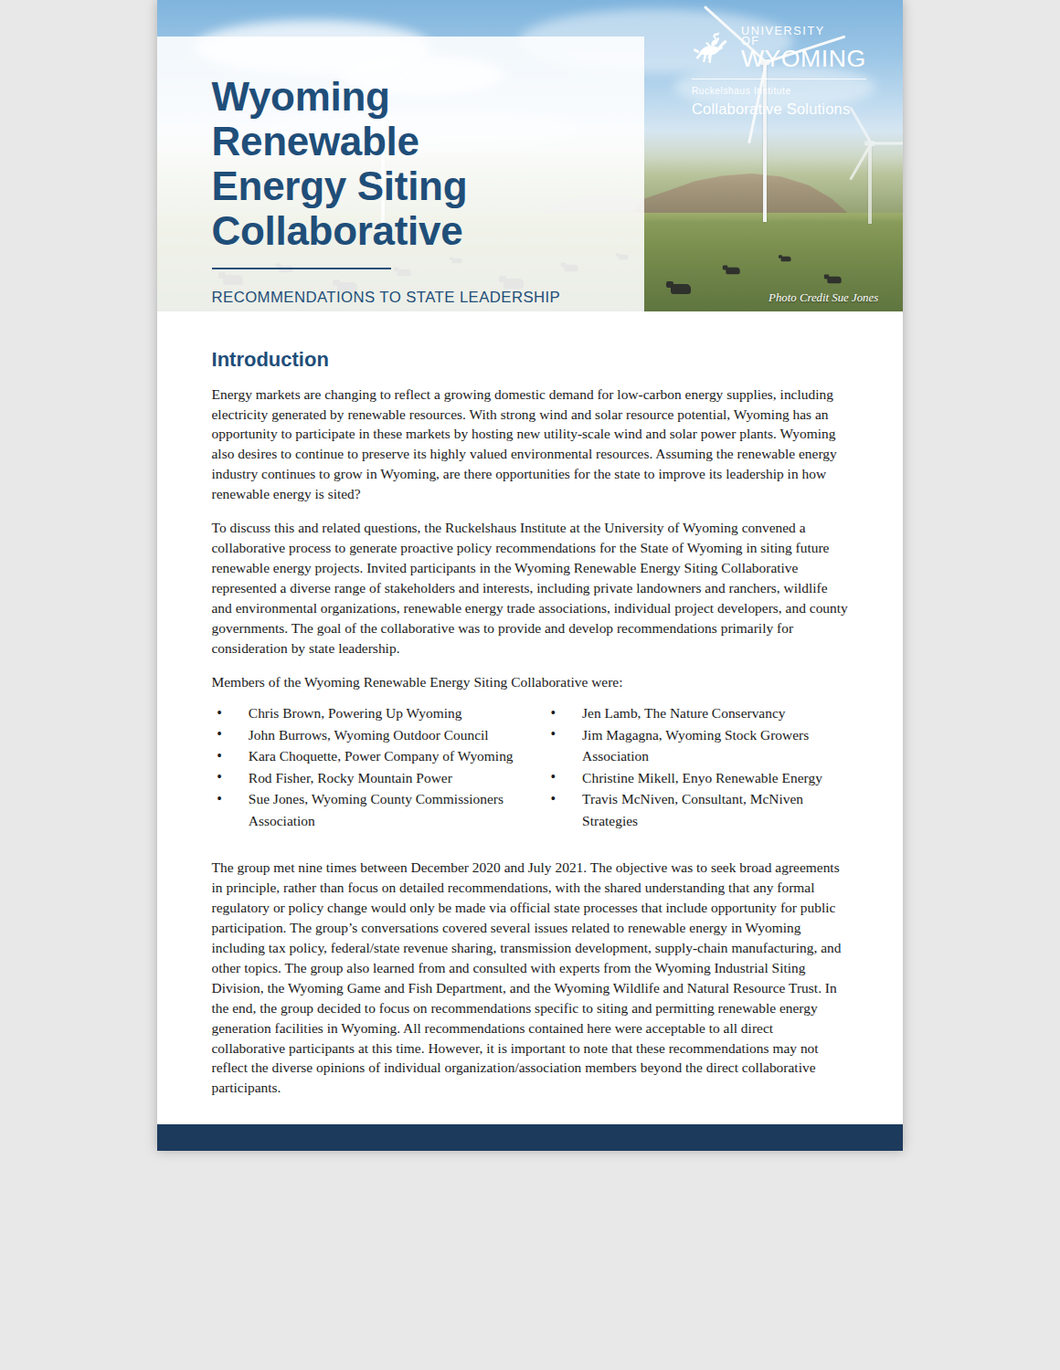UNIVERSITY OF WYOMING
Ruckelshaus Institute
Collaborative Solutions
Wyoming Renewable
Energy Siting Collaborative
Recommendations to State Leadership
on Renewable Energy Facility Siting
Photo Credit Sue Jones
Introduction
Energy markets are changing to reflect a growing domestic demand for low-carbon energy supplies, including electricity generated by renewable resources. With strong wind and solar resource potential, Wyoming has an opportunity to participate in these markets by hosting new utility-scale wind and solar power plants. Wyoming also desires to continue to preserve its highly valued environmental resources. Assuming the renewable energy industry continues to grow in Wyoming, are there opportunities for the state to improve its leadership in how renewable energy is sited?
To discuss this and related questions, the Ruckelshaus Institute at the University of Wyoming convened a collaborative process to generate proactive policy recommendations for the State of Wyoming in siting future renewable energy projects. Invited participants in the Wyoming Renewable Energy Siting Collaborative represented a diverse range of stakeholders and interests, including private landowners and ranchers, wildlife and environmental organizations, renewable energy trade associations, individual project developers, and county governments. The goal of the collaborative was to provide and develop recommendations primarily for consideration by state leadership.
Members of the Wyoming Renewable Energy Siting Collaborative were:
Chris Brown, Powering Up Wyoming
John Burrows, Wyoming Outdoor Council
Kara Choquette, Power Company of Wyoming
Rod Fisher, Rocky Mountain Power
Sue Jones, Wyoming County Commissioners Association
Jen Lamb, The Nature Conservancy
Jim Magagna, Wyoming Stock Growers Association
Christine Mikell, Enyo Renewable Energy
Travis McNiven, Consultant, McNiven Strategies
The group met nine times between December 2020 and July 2021. The objective was to seek broad agreements in principle, rather than focus on detailed recommendations, with the shared understanding that any formal regulatory or policy change would only be made via official state processes that include opportunity for public participation. The group’s conversations covered several issues related to renewable energy in Wyoming including tax policy, federal/state revenue sharing, transmission development, supply-chain manufacturing, and other topics. The group also learned from and consulted with experts from the Wyoming Industrial Siting Division, the Wyoming Game and Fish Department, and the Wyoming Wildlife and Natural Resource Trust. In the end, the group decided to focus on recommendations specific to siting and permitting renewable energy generation facilities in Wyoming. All recommendations contained here were acceptable to all direct collaborative participants at this time. However, it is important to note that these recommendations may not reflect the diverse opinions of individual organization/association members beyond the direct collaborative participants.